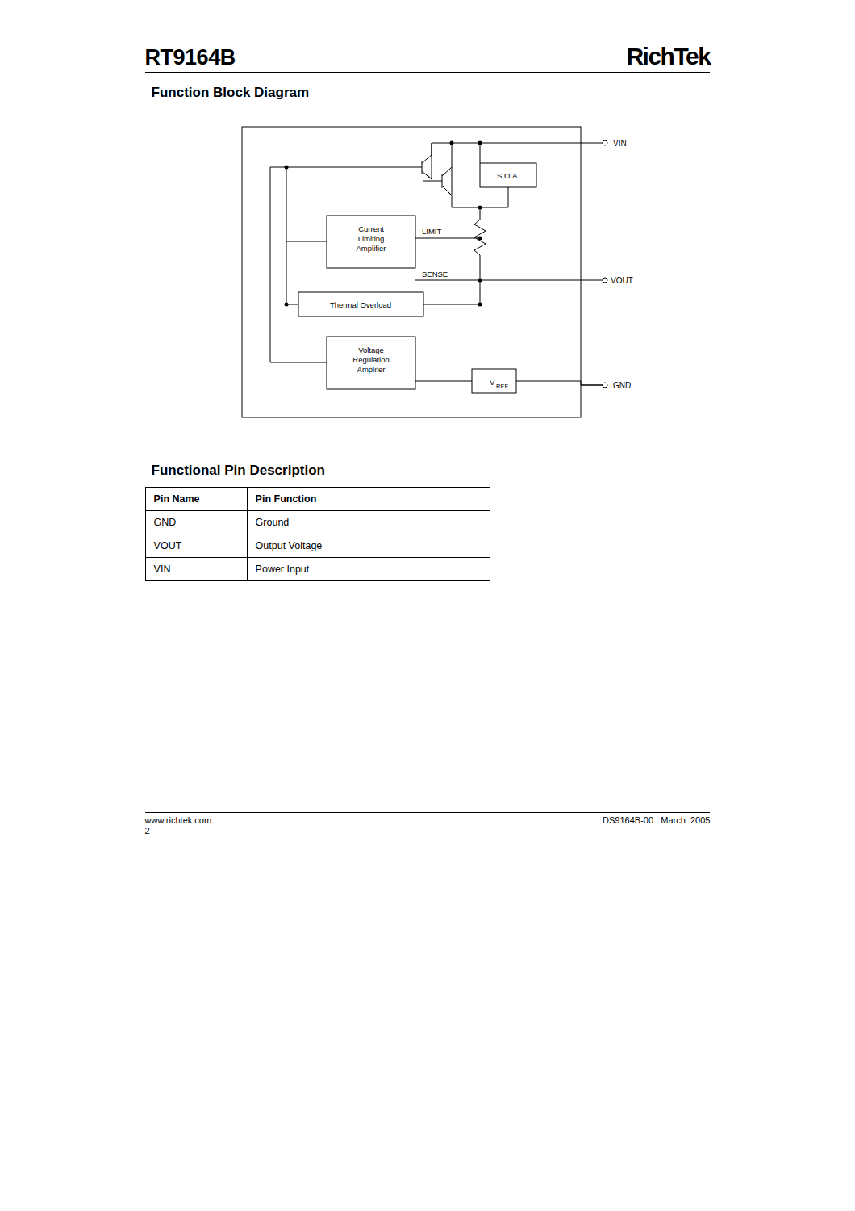RT9164B
RichTek
Function Block Diagram
VIN VOUT GND S.O.A. Current Limiting Amplifier LIMIT SENSE Thermal Overload Voltage Regulation Amplifer V REF
Functional Pin Description
| Pin Name | Pin Function |
| --- | --- |
| GND | Ground |
| VOUT | Output Voltage |
| VIN | Power Input |
www.richtek.com
2
DS9164B-00 March 2005